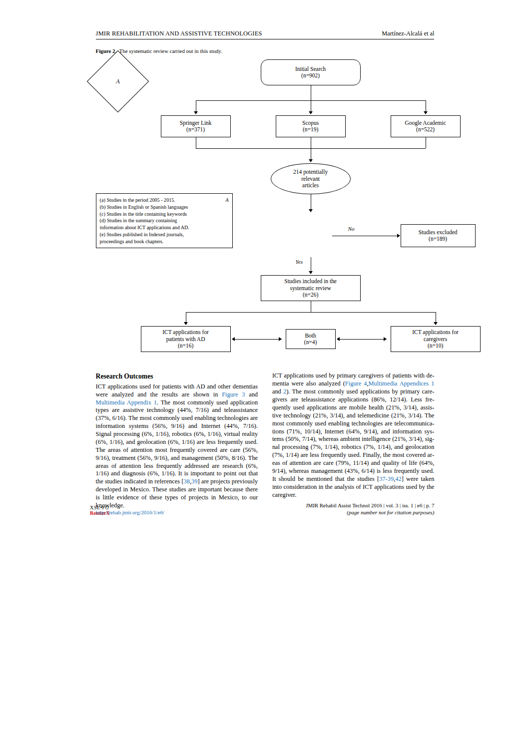JMIR Rehabilitation and Assistive Technologies
Martínez-Alcalá et al
Figure 2. The systematic review carried out in this study.
Initial Search
(n=902)
Springer Link
(n=371)
Scopus
(n=19)
Google Academic
(n=522)
214 potentially
relevant
articles
A
A (a) Studies in the period 2005 - 2015.
(b) Studies in English or Spanish languages
(c) Studies in the title containing keywords
(d) Studies in the summary containing
information about ICT applications and AD.
(e) Studies published in Indexed journals,
proceedings and book chapters.
No
Studies excluded
(n=189)
Yes
Studies included in the
systematic review
(n=26)
ICT applications for
patients with AD
(n=16)
Both
(n=4)
ICT applications for
caregivers
(n=10)
Research Outcomes
ICT applications used for patients with AD and other dementias were analyzed and the results are shown in Figure 3 and Multimedia Appendix 1. The most commonly used application types are assistive technology (44%, 7/16) and teleassistance (37%, 6/16). The most commonly used enabling technologies are information systems (56%, 9/16) and Internet (44%, 7/16). Signal processing (6%, 1/16), robotics (6%, 1/16), virtual reality (6%, 1/16), and geolocation (6%, 1/16) are less frequently used. The areas of attention most frequently covered are care (56%, 9/16), treatment (56%, 9/16), and management (50%, 8/16). The areas of attention less frequently addressed are research (6%, 1/16) and diagnosis (6%, 1/16). It is important to point out that the studies indicated in references [38,39] are projects previously developed in Mexico. These studies are important because there is little evidence of these types of projects in Mexico, to our knowledge.
ICT applications used by primary caregivers of patients with dementia were also analyzed (Figure 4,Multimedia Appendices 1 and 2). The most commonly used applications by primary caregivers are teleassistance applications (86%, 12/14). Less frequently used applications are mobile health (21%, 3/14), assistive technology (21%, 3/14), and telemedicine (21%, 3/14). The most commonly used enabling technologies are telecommunications (71%, 10/14), Internet (64%, 9/14), and information systems (50%, 7/14), whereas ambient intelligence (21%, 3/14), signal processing (7%, 1/14), robotics (7%, 1/14), and geolocation (7%, 1/14) are less frequently used. Finally, the most covered areas of attention are care (79%, 11/14) and quality of life (64%, 9/14), whereas management (43%, 6/14) is less frequently used. It should be mentioned that the studies [37-39,42] were taken into consideration in the analysis of ICT applications used by the caregiver.
XSL•FO
RenderX
http://rehab.jmir.org/2016/1/e6/
JMIR Rehabil Assist Technol 2016 | vol. 3 | iss. 1 | e6 | p. 7
(page number not for citation purposes)